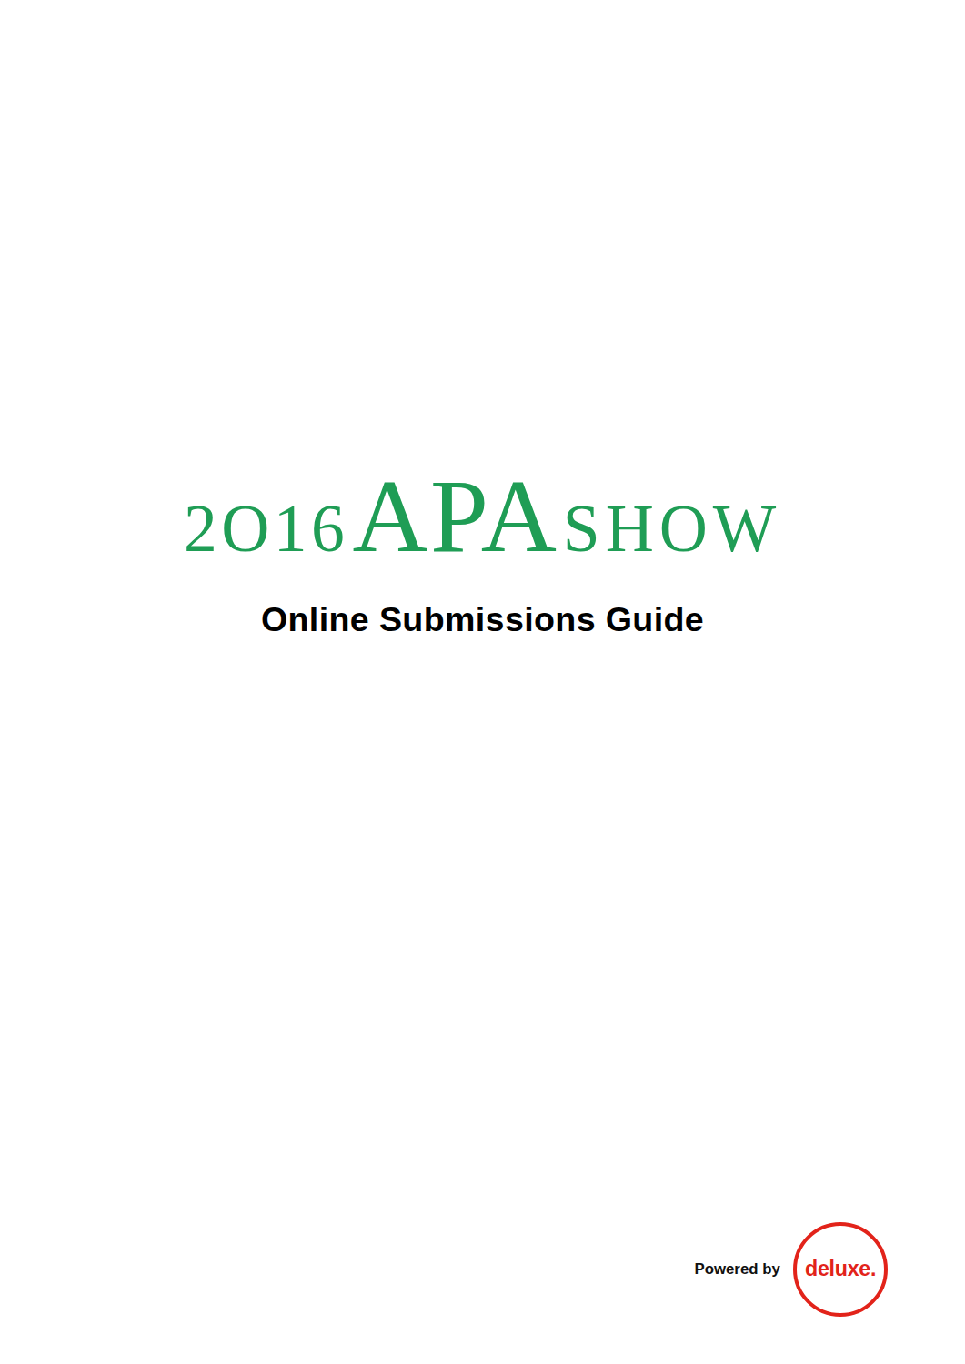2O16 APA SHOW
Online Submissions Guide
Powered by
deluxe